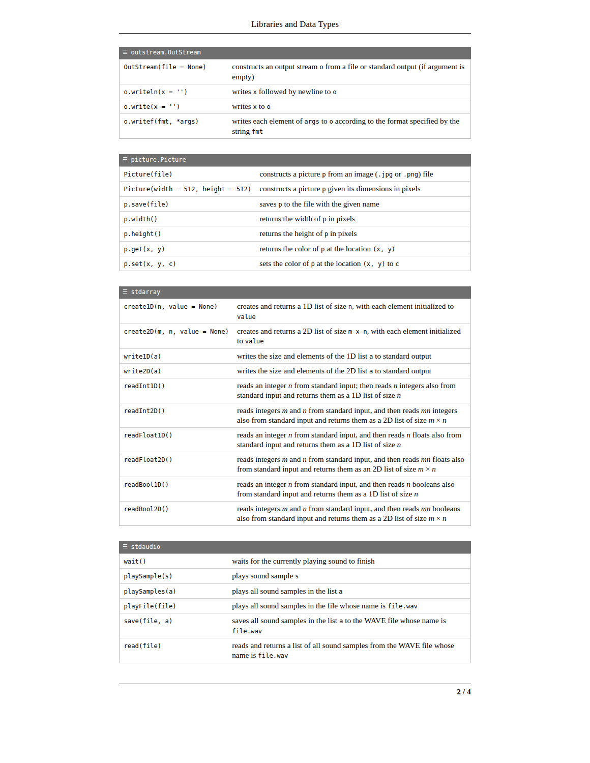Libraries and Data Types
☰ outstream.OutStream
| OutStream(file = None) | constructs an output stream o from a file or standard output (if argument is empty) |
| o.writeln(x = '') | writes x followed by newline to o |
| o.write(x = '') | writes x to o |
| o.writef(fmt, *args) | writes each element of args to o according to the format specified by the string fmt |
☰ picture.Picture
| Picture(file) | constructs a picture p from an image ( .jpg or .png ) file |
| Picture(width = 512, height = 512) | constructs a picture p given its dimensions in pixels |
| p.save(file) | saves p to the file with the given name |
| p.width() | returns the width of p in pixels |
| p.height() | returns the height of p in pixels |
| p.get(x, y) | returns the color of p at the location (x, y) |
| p.set(x, y, c) | sets the color of p at the location (x, y) to c |
☰ stdarray
| create1D(n, value = None) | creates and returns a 1D list of size n , with each element initialized to value |
| create2D(m, n, value = None) | creates and returns a 2D list of size m x n , with each element initialized to value |
| write1D(a) | writes the size and elements of the 1D list a to standard output |
| write2D(a) | writes the size and elements of the 2D list a to standard output |
| readInt1D() | reads an integer n from standard input; then reads n integers also from standard input and returns them as a 1D list of size n |
| readInt2D() | reads integers m and n from standard input, and then reads mn integers also from standard input and returns them as a 2D list of size m × n |
| readFloat1D() | reads an integer n from standard input, and then reads n floats also from standard input and returns them as a 1D list of size n |
| readFloat2D() | reads integers m and n from standard input, and then reads mn floats also from standard input and returns them as an 2D list of size m × n |
| readBool1D() | reads an integer n from standard input, and then reads n booleans also from standard input and returns them as a 1D list of size n |
| readBool2D() | reads integers m and n from standard input, and then reads mn booleans also from standard input and returns them as a 2D list of size m × n |
☰ stdaudio
| wait() | waits for the currently playing sound to finish |
| playSample(s) | plays sound sample s |
| playSamples(a) | plays all sound samples in the list a |
| playFile(file) | plays all sound samples in the file whose name is file.wav |
| save(file, a) | saves all sound samples in the list a to the WAVE file whose name is file.wav |
| read(file) | reads and returns a list of all sound samples from the WAVE file whose name is file.wav |
2 / 4